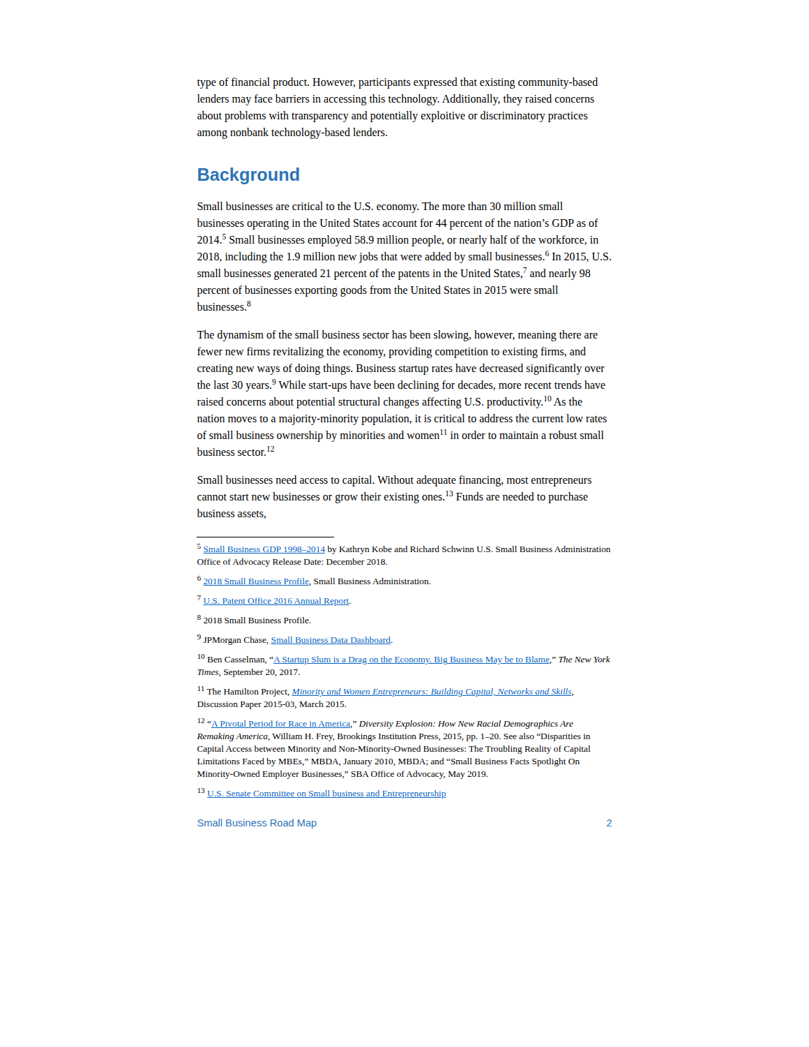type of financial product. However, participants expressed that existing community-based lenders may face barriers in accessing this technology. Additionally, they raised concerns about problems with transparency and potentially exploitive or discriminatory practices among nonbank technology-based lenders.
Background
Small businesses are critical to the U.S. economy. The more than 30 million small businesses operating in the United States account for 44 percent of the nation’s GDP as of 2014.5 Small businesses employed 58.9 million people, or nearly half of the workforce, in 2018, including the 1.9 million new jobs that were added by small businesses.6 In 2015, U.S. small businesses generated 21 percent of the patents in the United States,7 and nearly 98 percent of businesses exporting goods from the United States in 2015 were small businesses.8
The dynamism of the small business sector has been slowing, however, meaning there are fewer new firms revitalizing the economy, providing competition to existing firms, and creating new ways of doing things. Business startup rates have decreased significantly over the last 30 years.9 While start-ups have been declining for decades, more recent trends have raised concerns about potential structural changes affecting U.S. productivity.10 As the nation moves to a majority-minority population, it is critical to address the current low rates of small business ownership by minorities and women11 in order to maintain a robust small business sector.12
Small businesses need access to capital. Without adequate financing, most entrepreneurs cannot start new businesses or grow their existing ones.13 Funds are needed to purchase business assets,
5 Small Business GDP 1998–2014 by Kathryn Kobe and Richard Schwinn U.S. Small Business Administration Office of Advocacy Release Date: December 2018.
6 2018 Small Business Profile, Small Business Administration.
7 U.S. Patent Office 2016 Annual Report.
8 2018 Small Business Profile.
9 JPMorgan Chase, Small Business Data Dashboard.
10 Ben Casselman, “A Startup Slum is a Drag on the Economy. Big Business May be to Blame,” The New York Times, September 20, 2017.
11 The Hamilton Project, Minority and Women Entrepreneurs: Building Capital, Networks and Skills, Discussion Paper 2015-03, March 2015.
12 “A Pivotal Period for Race in America,” Diversity Explosion: How New Racial Demographics Are Remaking America, William H. Frey, Brookings Institution Press, 2015, pp. 1–20. See also “Disparities in Capital Access between Minority and Non-Minority-Owned Businesses: The Troubling Reality of Capital Limitations Faced by MBEs,” MBDA, January 2010, MBDA; and “Small Business Facts Spotlight On Minority-Owned Employer Businesses,” SBA Office of Advocacy, May 2019.
13 U.S. Senate Committee on Small business and Entrepreneurship
Small Business Road Map 2